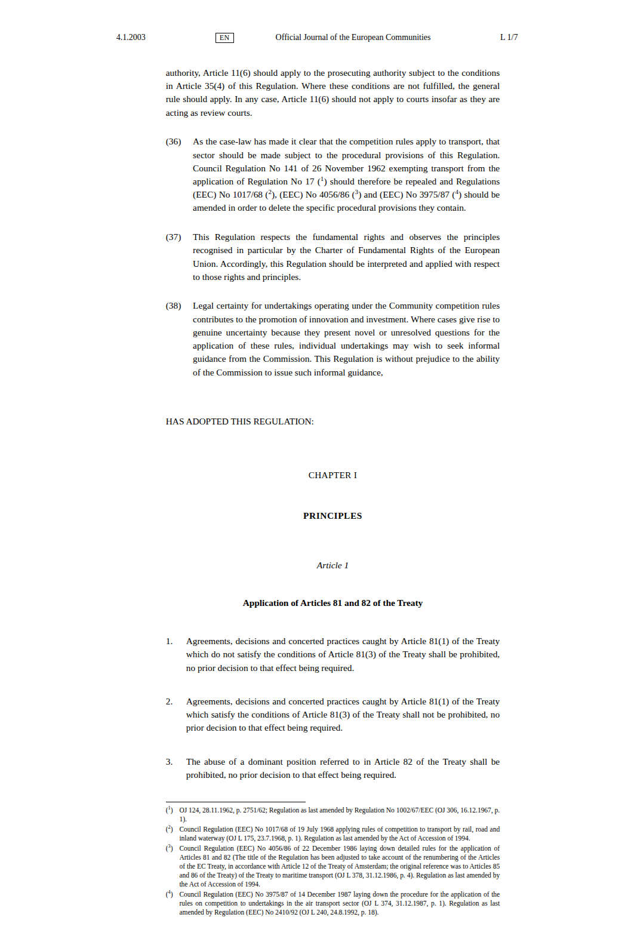4.1.2003
EN
Official Journal of the European Communities
L 1/7
authority, Article 11(6) should apply to the prosecuting authority subject to the conditions in Article 35(4) of this Regulation. Where these conditions are not fulfilled, the general rule should apply. In any case, Article 11(6) should not apply to courts insofar as they are acting as review courts.
(36)
As the case-law has made it clear that the competition rules apply to transport, that sector should be made subject to the procedural provisions of this Regulation. Council Regulation No 141 of 26 November 1962 exempting transport from the application of Regulation No 17 (1) should therefore be repealed and Regulations (EEC) No 1017/68 (2), (EEC) No 4056/86 (3) and (EEC) No 3975/87 (4) should be amended in order to delete the specific procedural provisions they contain.
(37)
This Regulation respects the fundamental rights and observes the principles recognised in particular by the Charter of Fundamental Rights of the European Union. Accordingly, this Regulation should be interpreted and applied with respect to those rights and principles.
(38)
Legal certainty for undertakings operating under the Community competition rules contributes to the promotion of innovation and investment. Where cases give rise to genuine uncertainty because they present novel or unresolved questions for the application of these rules, individual undertakings may wish to seek informal guidance from the Commission. This Regulation is without prejudice to the ability of the Commission to issue such informal guidance,
HAS ADOPTED THIS REGULATION:
CHAPTER I
PRINCIPLES
Article 1
Application of Articles 81 and 82 of the Treaty
1.
Agreements, decisions and concerted practices caught by Article 81(1) of the Treaty which do not satisfy the conditions of Article 81(3) of the Treaty shall be prohibited, no prior decision to that effect being required.
2.
Agreements, decisions and concerted practices caught by Article 81(1) of the Treaty which satisfy the conditions of Article 81(3) of the Treaty shall not be prohibited, no prior decision to that effect being required.
3.
The abuse of a dominant position referred to in Article 82 of the Treaty shall be prohibited, no prior decision to that effect being required.
(1)
OJ 124, 28.11.1962, p. 2751/62; Regulation as last amended by Regulation No 1002/67/EEC (OJ 306, 16.12.1967, p. 1).
(2)
Council Regulation (EEC) No 1017/68 of 19 July 1968 applying rules of competition to transport by rail, road and inland waterway (OJ L 175, 23.7.1968, p. 1). Regulation as last amended by the Act of Accession of 1994.
(3)
Council Regulation (EEC) No 4056/86 of 22 December 1986 laying down detailed rules for the application of Articles 81 and 82 (The title of the Regulation has been adjusted to take account of the renumbering of the Articles of the EC Treaty, in accordance with Article 12 of the Treaty of Amsterdam; the original reference was to Articles 85 and 86 of the Treaty) of the Treaty to maritime transport (OJ L 378, 31.12.1986, p. 4). Regulation as last amended by the Act of Accession of 1994.
(4)
Council Regulation (EEC) No 3975/87 of 14 December 1987 laying down the procedure for the application of the rules on competition to undertakings in the air transport sector (OJ L 374, 31.12.1987, p. 1). Regulation as last amended by Regulation (EEC) No 2410/92 (OJ L 240, 24.8.1992, p. 18).